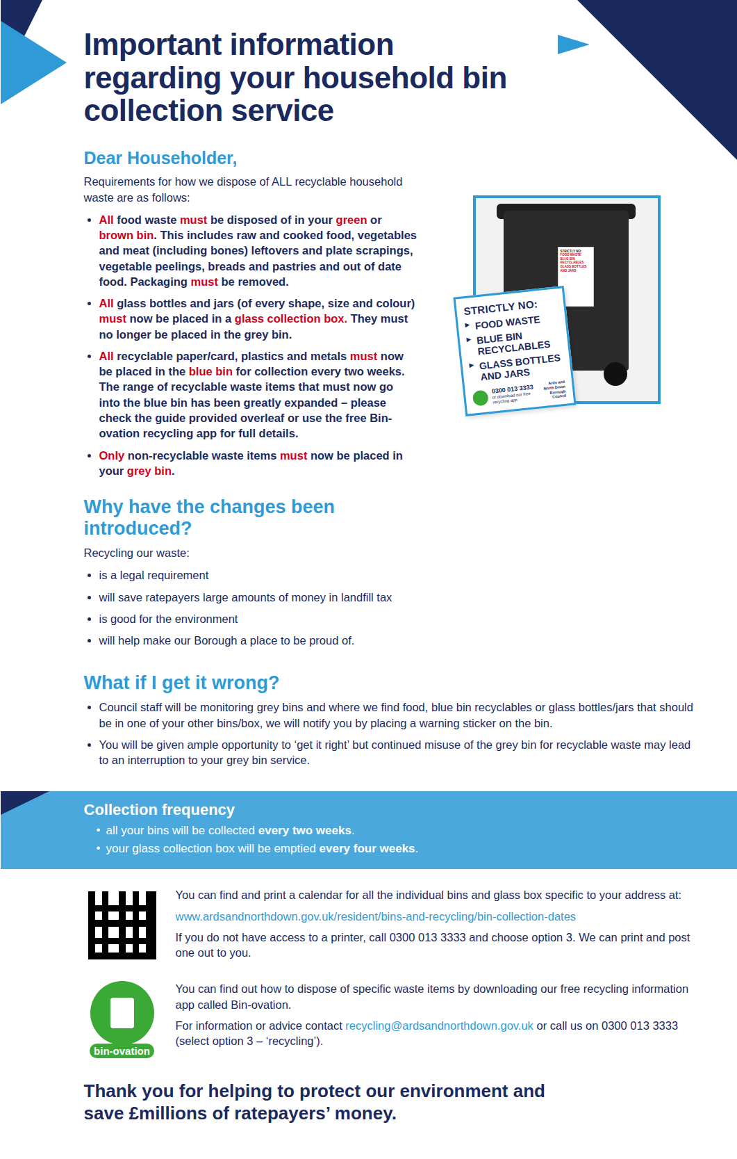Important information regarding your household bin collection service
Ards and
North Down
Borough Council
Dear Householder,
Requirements for how we dispose of ALL recyclable household waste are as follows:
All food waste must be disposed of in your green or brown bin. This includes raw and cooked food, vegetables and meat (including bones) leftovers and plate scrapings, vegetable peelings, breads and pastries and out of date food. Packaging must be removed.
All glass bottles and jars (of every shape, size and colour) must now be placed in a glass collection box. They must no longer be placed in the grey bin.
All recyclable paper/card, plastics and metals must now be placed in the blue bin for collection every two weeks. The range of recyclable waste items that must now go into the blue bin has been greatly expanded – please check the guide provided overleaf or use the free Bin-ovation recycling app for full details.
Only non-recyclable waste items must now be placed in your grey bin.
Why have the changes been introduced?
Recycling our waste:
is a legal requirement
will save ratepayers large amounts of money in landfill tax
is good for the environment
will help make our Borough a place to be proud of.
STRICTLY NO:
FOOD WASTE
BLUE BIN RECYCLABLES
GLASS BOTTLES AND JARS
STRICTLY NO:
FOOD WASTE
BLUE BIN RECYCLABLES
GLASS BOTTLES AND JARS
0300 013 3333
or download our free recycling app
Ards and
North Down
Borough Council
What if I get it wrong?
Council staff will be monitoring grey bins and where we find food, blue bin recyclables or glass bottles/jars that should be in one of your other bins/box, we will notify you by placing a warning sticker on the bin.
You will be given ample opportunity to ‘get it right’ but continued misuse of the grey bin for recyclable waste may lead to an interruption to your grey bin service.
Collection frequency
all your bins will be collected every two weeks.
your glass collection box will be emptied every four weeks.
You can find and print a calendar for all the individual bins and glass box specific to your address at:
www.ardsandnorthdown.gov.uk/resident/bins-and-recycling/bin-collection-dates
If you do not have access to a printer, call 0300 013 3333 and choose option 3. We can print and post one out to you.
bin-ovation
You can find out how to dispose of specific waste items by downloading our free recycling information app called Bin-ovation.
For information or advice contact recycling@ardsandnorthdown.gov.uk or call us on 0300 013 3333 (select option 3 – ‘recycling’).
Thank you for helping to protect our environment and save £millions of ratepayers’ money.